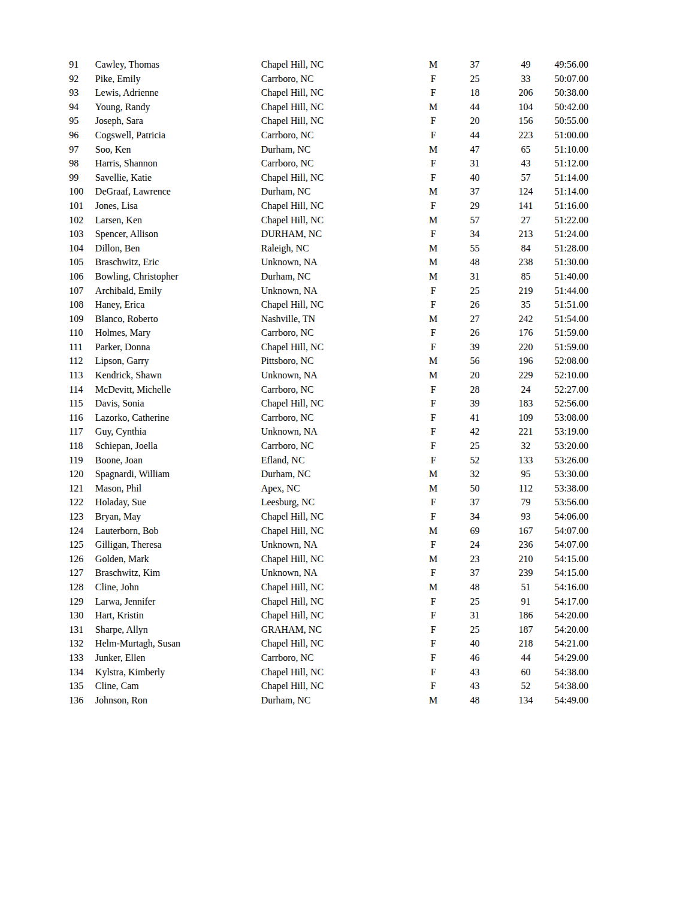| 91 | Cawley, Thomas | Chapel Hill, NC | M | 37 | 49 | 49:56.00 |
| 92 | Pike, Emily | Carrboro, NC | F | 25 | 33 | 50:07.00 |
| 93 | Lewis, Adrienne | Chapel Hill, NC | F | 18 | 206 | 50:38.00 |
| 94 | Young, Randy | Chapel Hill, NC | M | 44 | 104 | 50:42.00 |
| 95 | Joseph, Sara | Chapel Hill, NC | F | 20 | 156 | 50:55.00 |
| 96 | Cogswell, Patricia | Carrboro, NC | F | 44 | 223 | 51:00.00 |
| 97 | Soo, Ken | Durham, NC | M | 47 | 65 | 51:10.00 |
| 98 | Harris, Shannon | Carrboro, NC | F | 31 | 43 | 51:12.00 |
| 99 | Savellie, Katie | Chapel Hill, NC | F | 40 | 57 | 51:14.00 |
| 100 | DeGraaf, Lawrence | Durham, NC | M | 37 | 124 | 51:14.00 |
| 101 | Jones, Lisa | Chapel Hill, NC | F | 29 | 141 | 51:16.00 |
| 102 | Larsen, Ken | Chapel Hill, NC | M | 57 | 27 | 51:22.00 |
| 103 | Spencer, Allison | DURHAM, NC | F | 34 | 213 | 51:24.00 |
| 104 | Dillon, Ben | Raleigh, NC | M | 55 | 84 | 51:28.00 |
| 105 | Braschwitz, Eric | Unknown, NA | M | 48 | 238 | 51:30.00 |
| 106 | Bowling, Christopher | Durham, NC | M | 31 | 85 | 51:40.00 |
| 107 | Archibald, Emily | Unknown, NA | F | 25 | 219 | 51:44.00 |
| 108 | Haney, Erica | Chapel Hill, NC | F | 26 | 35 | 51:51.00 |
| 109 | Blanco, Roberto | Nashville, TN | M | 27 | 242 | 51:54.00 |
| 110 | Holmes, Mary | Carrboro, NC | F | 26 | 176 | 51:59.00 |
| 111 | Parker, Donna | Chapel Hill, NC | F | 39 | 220 | 51:59.00 |
| 112 | Lipson, Garry | Pittsboro, NC | M | 56 | 196 | 52:08.00 |
| 113 | Kendrick, Shawn | Unknown, NA | M | 20 | 229 | 52:10.00 |
| 114 | McDevitt, Michelle | Carrboro, NC | F | 28 | 24 | 52:27.00 |
| 115 | Davis, Sonia | Chapel Hill, NC | F | 39 | 183 | 52:56.00 |
| 116 | Lazorko, Catherine | Carrboro, NC | F | 41 | 109 | 53:08.00 |
| 117 | Guy, Cynthia | Unknown, NA | F | 42 | 221 | 53:19.00 |
| 118 | Schiepan, Joella | Carrboro, NC | F | 25 | 32 | 53:20.00 |
| 119 | Boone, Joan | Efland, NC | F | 52 | 133 | 53:26.00 |
| 120 | Spagnardi, William | Durham, NC | M | 32 | 95 | 53:30.00 |
| 121 | Mason, Phil | Apex, NC | M | 50 | 112 | 53:38.00 |
| 122 | Holaday, Sue | Leesburg, NC | F | 37 | 79 | 53:56.00 |
| 123 | Bryan, May | Chapel Hill, NC | F | 34 | 93 | 54:06.00 |
| 124 | Lauterborn, Bob | Chapel Hill, NC | M | 69 | 167 | 54:07.00 |
| 125 | Gilligan, Theresa | Unknown, NA | F | 24 | 236 | 54:07.00 |
| 126 | Golden, Mark | Chapel Hill, NC | M | 23 | 210 | 54:15.00 |
| 127 | Braschwitz, Kim | Unknown, NA | F | 37 | 239 | 54:15.00 |
| 128 | Cline, John | Chapel Hill, NC | M | 48 | 51 | 54:16.00 |
| 129 | Larwa, Jennifer | Chapel Hill, NC | F | 25 | 91 | 54:17.00 |
| 130 | Hart, Kristin | Chapel Hill, NC | F | 31 | 186 | 54:20.00 |
| 131 | Sharpe, Allyn | GRAHAM, NC | F | 25 | 187 | 54:20.00 |
| 132 | Helm-Murtagh, Susan | Chapel Hill, NC | F | 40 | 218 | 54:21.00 |
| 133 | Junker, Ellen | Carrboro, NC | F | 46 | 44 | 54:29.00 |
| 134 | Kylstra, Kimberly | Chapel Hill, NC | F | 43 | 60 | 54:38.00 |
| 135 | Cline, Cam | Chapel Hill, NC | F | 43 | 52 | 54:38.00 |
| 136 | Johnson, Ron | Durham, NC | M | 48 | 134 | 54:49.00 |